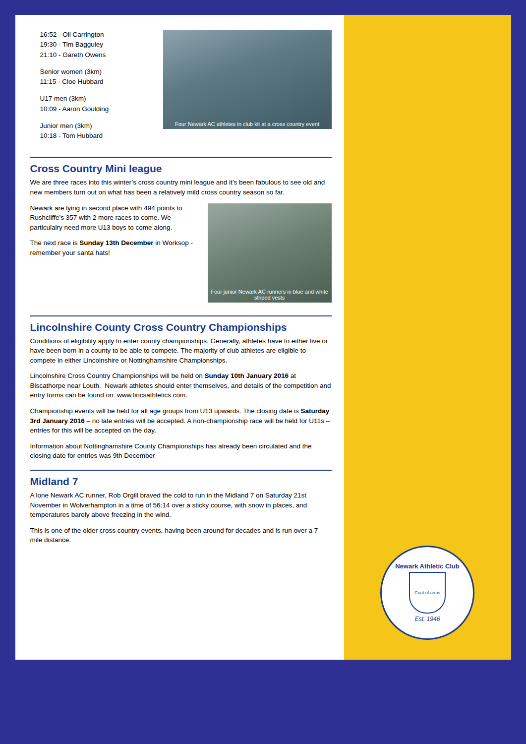16:52 - Oli Carrington
19:30 - Tim Bagguley
21:10 - Gareth Owens
Senior women (3km)
11:15 - Cloe Hubbard
U17 men (3km)
10:09 - Aaron Goulding
Junior men (3km)
10:18 - Tom Hubbard
Four Newark AC athletes in club kit at a cross country event
Cross Country Mini league
We are three races into this winter’s cross country mini league and it’s been fabulous to see old and new members turn out on what has been a relatively mild cross country season so far.
Four junior Newark AC runners in blue and white striped vests
Newark are lying in second place with 494 points to Rushcliffe’s 357 with 2 more races to come. We particulalry need more U13 boys to come along.
The next race is Sunday 13th December in Worksop - remember your santa hats!
Lincolnshire County Cross Country Championships
Conditions of eligibility apply to enter county championships. Generally, athletes have to either live or have been born in a county to be able to compete. The majority of club athletes are eligible to compete in either Lincolnshire or Nottinghamshire Championships.
Lincolnshire Cross Country Championships will be held on Sunday 10th January 2016 at Biscathorpe near Louth. Newark athletes should enter themselves, and details of the competition and entry forms can be found on: www.lincsathletics.com.
Championship events will be held for all age groups from U13 upwards. The closing date is Saturday 3rd January 2016 – no late entries will be accepted. A non-championship race will be held for U11s – entries for this will be accepted on the day.
Information about Nottinghamshire County Championships has already been circulated and the closing date for entries was 9th December
Midland 7
A lone Newark AC runner, Rob Orgill braved the cold to run in the Midland 7 on Saturday 21st November in Wolverhampton in a time of 56:14 over a sticky course, with snow in places, and temperatures barely above freezing in the wind.
This is one of the older cross country events, having been around for decades and is run over a 7 mile distance.
Newark Athletic Club
Coat of arms
Est. 1946